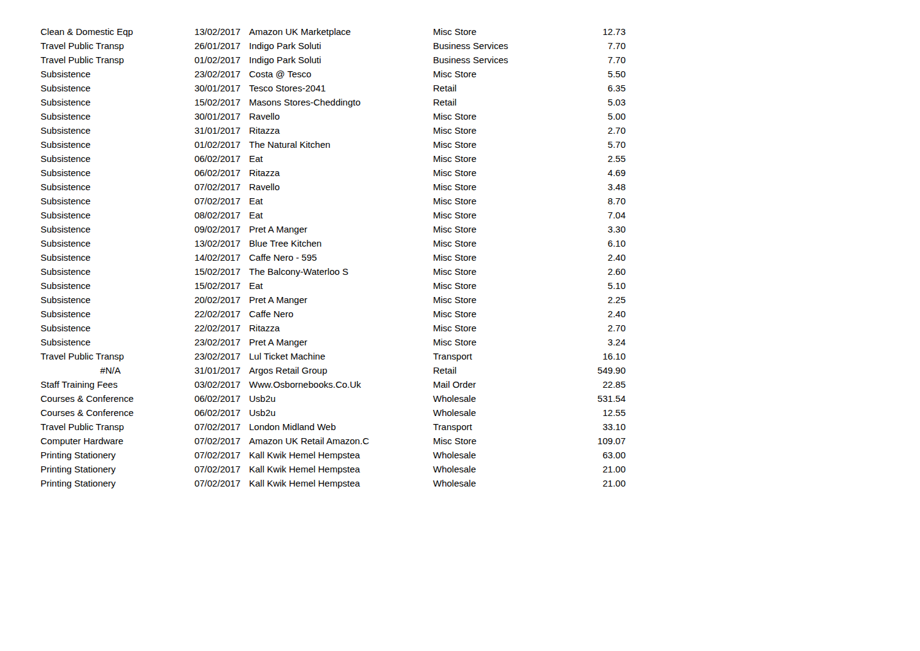| Clean & Domestic Eqp | 13/02/2017 | Amazon UK Marketplace | Misc Store | 12.73 |
| Travel Public Transp | 26/01/2017 | Indigo Park Soluti | Business Services | 7.70 |
| Travel Public Transp | 01/02/2017 | Indigo Park Soluti | Business Services | 7.70 |
| Subsistence | 23/02/2017 | Costa @ Tesco | Misc Store | 5.50 |
| Subsistence | 30/01/2017 | Tesco Stores-2041 | Retail | 6.35 |
| Subsistence | 15/02/2017 | Masons Stores-Cheddingto | Retail | 5.03 |
| Subsistence | 30/01/2017 | Ravello | Misc Store | 5.00 |
| Subsistence | 31/01/2017 | Ritazza | Misc Store | 2.70 |
| Subsistence | 01/02/2017 | The Natural Kitchen | Misc Store | 5.70 |
| Subsistence | 06/02/2017 | Eat | Misc Store | 2.55 |
| Subsistence | 06/02/2017 | Ritazza | Misc Store | 4.69 |
| Subsistence | 07/02/2017 | Ravello | Misc Store | 3.48 |
| Subsistence | 07/02/2017 | Eat | Misc Store | 8.70 |
| Subsistence | 08/02/2017 | Eat | Misc Store | 7.04 |
| Subsistence | 09/02/2017 | Pret A Manger | Misc Store | 3.30 |
| Subsistence | 13/02/2017 | Blue Tree Kitchen | Misc Store | 6.10 |
| Subsistence | 14/02/2017 | Caffe Nero - 595 | Misc Store | 2.40 |
| Subsistence | 15/02/2017 | The Balcony-Waterloo S | Misc Store | 2.60 |
| Subsistence | 15/02/2017 | Eat | Misc Store | 5.10 |
| Subsistence | 20/02/2017 | Pret A Manger | Misc Store | 2.25 |
| Subsistence | 22/02/2017 | Caffe Nero | Misc Store | 2.40 |
| Subsistence | 22/02/2017 | Ritazza | Misc Store | 2.70 |
| Subsistence | 23/02/2017 | Pret A Manger | Misc Store | 3.24 |
| Travel Public Transp | 23/02/2017 | Lul Ticket Machine | Transport | 16.10 |
| #N/A | 31/01/2017 | Argos Retail Group | Retail | 549.90 |
| Staff Training Fees | 03/02/2017 | Www.Osbornebooks.Co.Uk | Mail Order | 22.85 |
| Courses & Conference | 06/02/2017 | Usb2u | Wholesale | 531.54 |
| Courses & Conference | 06/02/2017 | Usb2u | Wholesale | 12.55 |
| Travel Public Transp | 07/02/2017 | London Midland Web | Transport | 33.10 |
| Computer Hardware | 07/02/2017 | Amazon UK Retail Amazon.C | Misc Store | 109.07 |
| Printing Stationery | 07/02/2017 | Kall Kwik Hemel Hempstea | Wholesale | 63.00 |
| Printing Stationery | 07/02/2017 | Kall Kwik Hemel Hempstea | Wholesale | 21.00 |
| Printing Stationery | 07/02/2017 | Kall Kwik Hemel Hempstea | Wholesale | 21.00 |